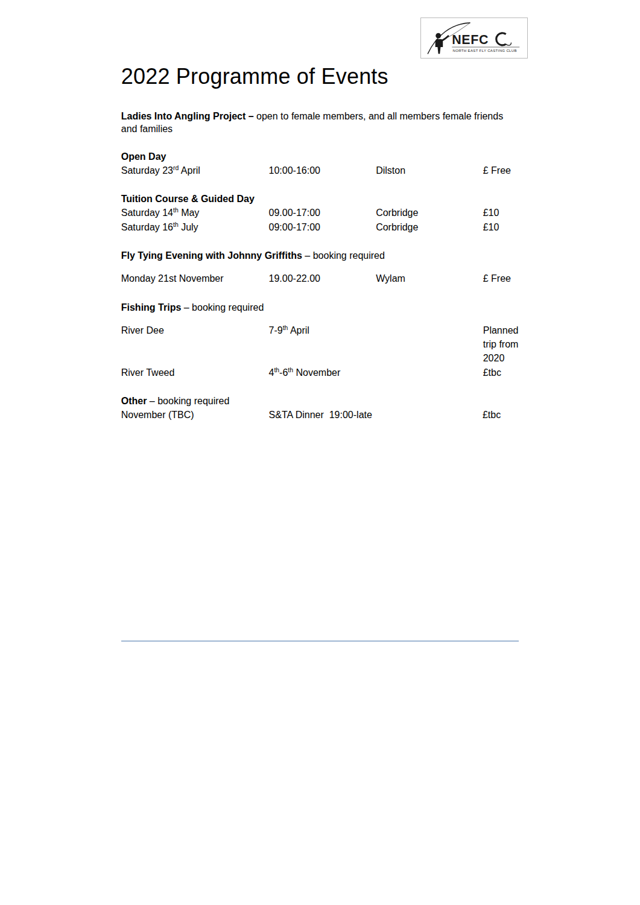NEFC NORTH EAST FLY CASTING CLUB
2022 Programme of Events
Ladies Into Angling Project – open to female members, and all members female friends and families
Open Day
| Saturday 23 rd April | 10:00-16:00 | Dilston | £ Free |
Tuition Course & Guided Day
| Saturday 14 th May | 09.00-17:00 | Corbridge | £10 |
| Saturday 16 th July | 09:00-17:00 | Corbridge | £10 |
Fly Tying Evening with Johnny Griffiths – booking required
| Monday 21st November | 19.00-22.00 | Wylam | £ Free |
Fishing Trips – booking required
| River Dee | 7-9 th April | | Planned trip from 2020 |
| River Tweed | 4 th -6 th November | | £tbc |
Other – booking required
| November (TBC) | S&TA Dinner 19:00-late | £tbc |